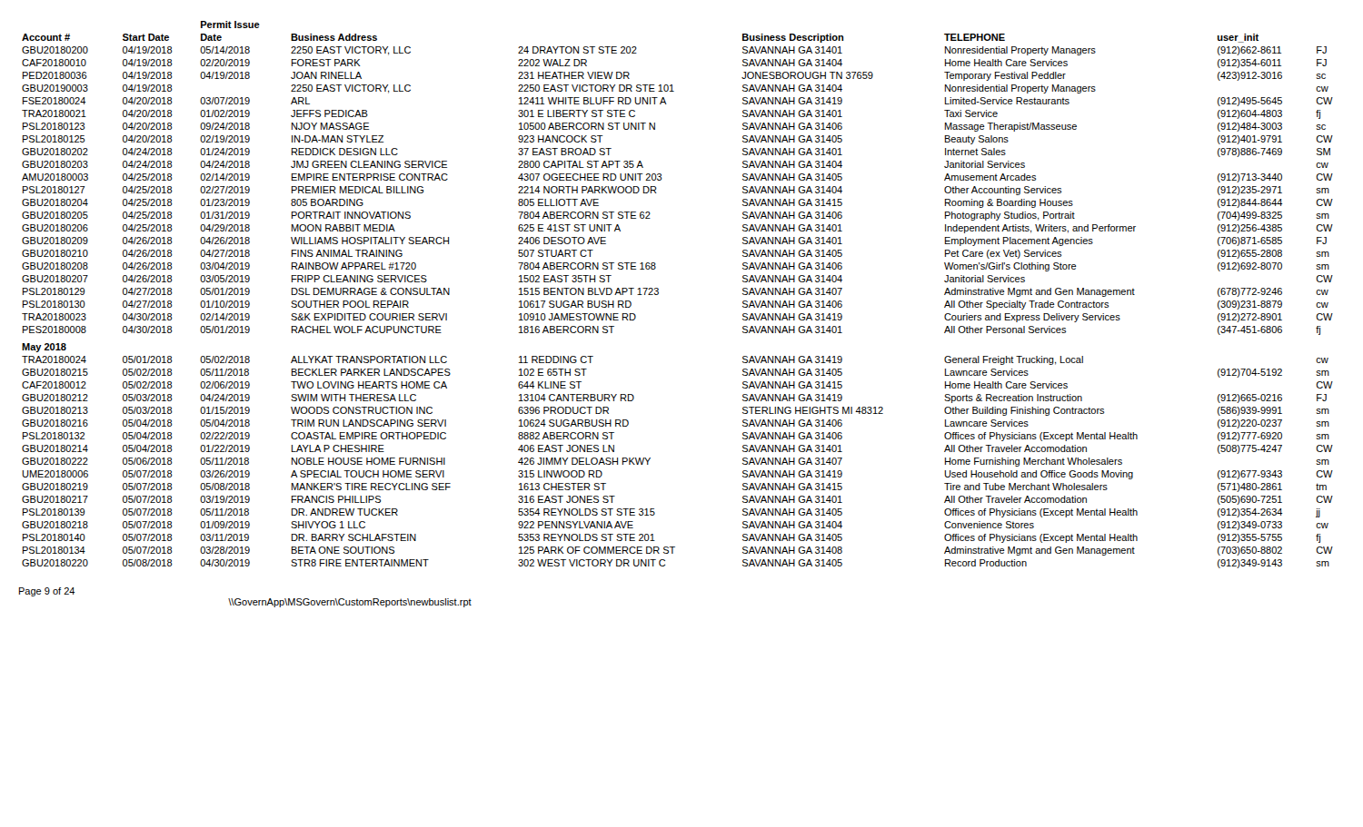| | | Permit Issue | | | | | |
| --- | --- | --- | --- | --- | --- | --- | --- |
| Account # | Start Date | Date | Business Address | Business Description | TELEPHONE | user_init |
| GBU20180200 | 04/19/2018 | 05/14/2018 | 2250 EAST VICTORY, LLC | 24 DRAYTON ST STE 202 | SAVANNAH GA 31401 | Nonresidential Property Managers | (912)662-8611 | FJ |
| CAF20180010 | 04/19/2018 | 02/20/2019 | FOREST PARK | 2202 WALZ DR | SAVANNAH GA 31404 | Home Health Care Services | (912)354-6011 | FJ |
| PED20180036 | 04/19/2018 | 04/19/2018 | JOAN RINELLA | 231 HEATHER VIEW DR | JONESBOROUGH TN 37659 | Temporary Festival Peddler | (423)912-3016 | sc |
| GBU20190003 | 04/19/2018 | | 2250 EAST VICTORY, LLC | 2250 EAST VICTORY DR STE 101 | SAVANNAH GA 31404 | Nonresidential Property Managers | | cw |
| FSE20180024 | 04/20/2018 | 03/07/2019 | ARL | 12411 WHITE BLUFF RD UNIT A | SAVANNAH GA 31419 | Limited-Service Restaurants | (912)495-5645 | CW |
| TRA20180021 | 04/20/2018 | 01/02/2019 | JEFFS PEDICAB | 301 E LIBERTY ST STE C | SAVANNAH GA 31401 | Taxi Service | (912)604-4803 | fj |
| PSL20180123 | 04/20/2018 | 09/24/2018 | NJOY MASSAGE | 10500 ABERCORN ST UNIT N | SAVANNAH GA 31406 | Massage Therapist/Masseuse | (912)484-3003 | sc |
| PSL20180125 | 04/20/2018 | 02/19/2019 | IN-DA-MAN STYLEZ | 923 HANCOCK ST | SAVANNAH GA 31405 | Beauty Salons | (912)401-9791 | CW |
| GBU20180202 | 04/24/2018 | 01/24/2019 | REDDICK DESIGN LLC | 37 EAST BROAD ST | SAVANNAH GA 31401 | Internet Sales | (978)886-7469 | SM |
| GBU20180203 | 04/24/2018 | 04/24/2018 | JMJ GREEN CLEANING SERVICE | 2800 CAPITAL ST APT 35 A | SAVANNAH GA 31404 | Janitorial Services | | cw |
| AMU20180003 | 04/25/2018 | 02/14/2019 | EMPIRE ENTERPRISE CONTRAC | 4307 OGEECHEE RD UNIT 203 | SAVANNAH GA 31405 | Amusement Arcades | (912)713-3440 | CW |
| PSL20180127 | 04/25/2018 | 02/27/2019 | PREMIER MEDICAL BILLING | 2214 NORTH PARKWOOD DR | SAVANNAH GA 31404 | Other Accounting Services | (912)235-2971 | sm |
| GBU20180204 | 04/25/2018 | 01/23/2019 | 805 BOARDING | 805 ELLIOTT AVE | SAVANNAH GA 31415 | Rooming & Boarding Houses | (912)844-8644 | CW |
| GBU20180205 | 04/25/2018 | 01/31/2019 | PORTRAIT INNOVATIONS | 7804 ABERCORN ST STE 62 | SAVANNAH GA 31406 | Photography Studios, Portrait | (704)499-8325 | sm |
| GBU20180206 | 04/25/2018 | 04/29/2018 | MOON RABBIT MEDIA | 625 E 41ST ST UNIT A | SAVANNAH GA 31401 | Independent Artists, Writers, and Performer | (912)256-4385 | CW |
| GBU20180209 | 04/26/2018 | 04/26/2018 | WILLIAMS HOSPITALITY SEARCH | 2406 DESOTO AVE | SAVANNAH GA 31401 | Employment Placement Agencies | (706)871-6585 | FJ |
| GBU20180210 | 04/26/2018 | 04/27/2018 | FINS ANIMAL TRAINING | 507 STUART CT | SAVANNAH GA 31405 | Pet Care (ex Vet) Services | (912)655-2808 | sm |
| GBU20180208 | 04/26/2018 | 03/04/2019 | RAINBOW APPAREL #1720 | 7804 ABERCORN ST STE 168 | SAVANNAH GA 31406 | Women's/Girl's Clothing Store | (912)692-8070 | sm |
| GBU20180207 | 04/26/2018 | 03/05/2019 | FRIPP CLEANING SERVICES | 1502 EAST 35TH ST | SAVANNAH GA 31404 | Janitorial Services | | CW |
| PSL20180129 | 04/27/2018 | 05/01/2019 | DSL DEMURRAGE & CONSULTAN | 1515 BENTON BLVD APT 1723 | SAVANNAH GA 31407 | Adminstrative Mgmt and Gen Management | (678)772-9246 | cw |
| PSL20180130 | 04/27/2018 | 01/10/2019 | SOUTHER POOL REPAIR | 10617 SUGAR BUSH RD | SAVANNAH GA 31406 | All Other Specialty Trade Contractors | (309)231-8879 | cw |
| TRA20180023 | 04/30/2018 | 02/14/2019 | S&K EXPIDITED COURIER SERVI | 10910 JAMESTOWNE RD | SAVANNAH GA 31419 | Couriers and Express Delivery Services | (912)272-8901 | CW |
| PES20180008 | 04/30/2018 | 05/01/2019 | RACHEL WOLF ACUPUNCTURE | 1816 ABERCORN ST | SAVANNAH GA 31401 | All Other Personal Services | (347-451-6806 | fj |
| May 2018 |
| TRA20180024 | 05/01/2018 | 05/02/2018 | ALLYKAT TRANSPORTATION LLC | 11 REDDING CT | SAVANNAH GA 31419 | General Freight Trucking, Local | | cw |
| GBU20180215 | 05/02/2018 | 05/11/2018 | BECKLER PARKER LANDSCAPES | 102 E 65TH ST | SAVANNAH GA 31405 | Lawncare Services | (912)704-5192 | sm |
| CAF20180012 | 05/02/2018 | 02/06/2019 | TWO LOVING HEARTS HOME CA | 644 KLINE ST | SAVANNAH GA 31415 | Home Health Care Services | | CW |
| GBU20180212 | 05/03/2018 | 04/24/2019 | SWIM WITH THERESA LLC | 13104 CANTERBURY RD | SAVANNAH GA 31419 | Sports & Recreation Instruction | (912)665-0216 | FJ |
| GBU20180213 | 05/03/2018 | 01/15/2019 | WOODS CONSTRUCTION INC | 6396 PRODUCT DR | STERLING HEIGHTS MI 48312 | Other Building Finishing Contractors | (586)939-9991 | sm |
| GBU20180216 | 05/04/2018 | 05/04/2018 | TRIM RUN LANDSCAPING SERVI | 10624 SUGARBUSH RD | SAVANNAH GA 31406 | Lawncare Services | (912)220-0237 | sm |
| PSL20180132 | 05/04/2018 | 02/22/2019 | COASTAL EMPIRE ORTHOPEDIC | 8882 ABERCORN ST | SAVANNAH GA 31406 | Offices of Physicians (Except Mental Health | (912)777-6920 | sm |
| GBU20180214 | 05/04/2018 | 01/22/2019 | LAYLA P CHESHIRE | 406 EAST JONES LN | SAVANNAH GA 31401 | All Other Traveler Accomodation | (508)775-4247 | CW |
| GBU20180222 | 05/06/2018 | 05/11/2018 | NOBLE HOUSE HOME FURNISHI | 426 JIMMY DELOASH PKWY | SAVANNAH GA 31407 | Home Furnishing Merchant Wholesalers | | sm |
| UME20180006 | 05/07/2018 | 03/26/2019 | A SPECIAL TOUCH HOME SERVI | 315 LINWOOD RD | SAVANNAH GA 31419 | Used Household and Office Goods Moving | (912)677-9343 | CW |
| GBU20180219 | 05/07/2018 | 05/08/2018 | MANKER'S TIRE RECYCLING SEF | 1613 CHESTER ST | SAVANNAH GA 31415 | Tire and Tube Merchant Wholesalers | (571)480-2861 | tm |
| GBU20180217 | 05/07/2018 | 03/19/2019 | FRANCIS PHILLIPS | 316 EAST JONES ST | SAVANNAH GA 31401 | All Other Traveler Accomodation | (505)690-7251 | CW |
| PSL20180139 | 05/07/2018 | 05/11/2018 | DR. ANDREW TUCKER | 5354 REYNOLDS ST STE 315 | SAVANNAH GA 31405 | Offices of Physicians (Except Mental Health | (912)354-2634 | jj |
| GBU20180218 | 05/07/2018 | 01/09/2019 | SHIVYOG 1 LLC | 922 PENNSYLVANIA AVE | SAVANNAH GA 31404 | Convenience Stores | (912)349-0733 | cw |
| PSL20180140 | 05/07/2018 | 03/11/2019 | DR. BARRY SCHLAFSTEIN | 5353 REYNOLDS ST STE 201 | SAVANNAH GA 31405 | Offices of Physicians (Except Mental Health | (912)355-5755 | fj |
| PSL20180134 | 05/07/2018 | 03/28/2019 | BETA ONE SOUTIONS | 125 PARK OF COMMERCE DR ST | SAVANNAH GA 31408 | Adminstrative Mgmt and Gen Management | (703)650-8802 | CW |
| GBU20180220 | 05/08/2018 | 04/30/2019 | STR8 FIRE ENTERTAINMENT | 302 WEST VICTORY DR UNIT C | SAVANNAH GA 31405 | Record Production | (912)349-9143 | sm |
Page 9 of 24 \\GovernApp\MSGovern\CustomReports\newbuslist.rpt